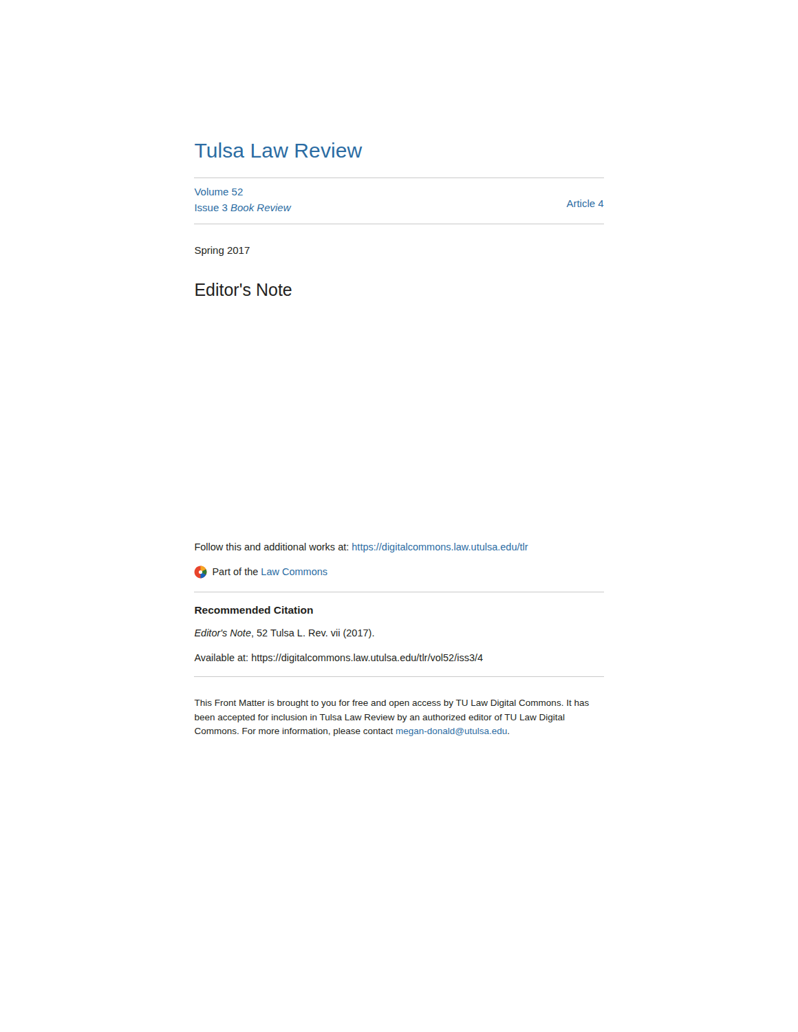Tulsa Law Review
Volume 52
Issue 3 Book Review
Article 4
Spring 2017
Editor's Note
Follow this and additional works at: https://digitalcommons.law.utulsa.edu/tlr
Part of the Law Commons
Recommended Citation
Editor's Note, 52 Tulsa L. Rev. vii (2017).
Available at: https://digitalcommons.law.utulsa.edu/tlr/vol52/iss3/4
This Front Matter is brought to you for free and open access by TU Law Digital Commons. It has been accepted for inclusion in Tulsa Law Review by an authorized editor of TU Law Digital Commons. For more information, please contact megan-donald@utulsa.edu.